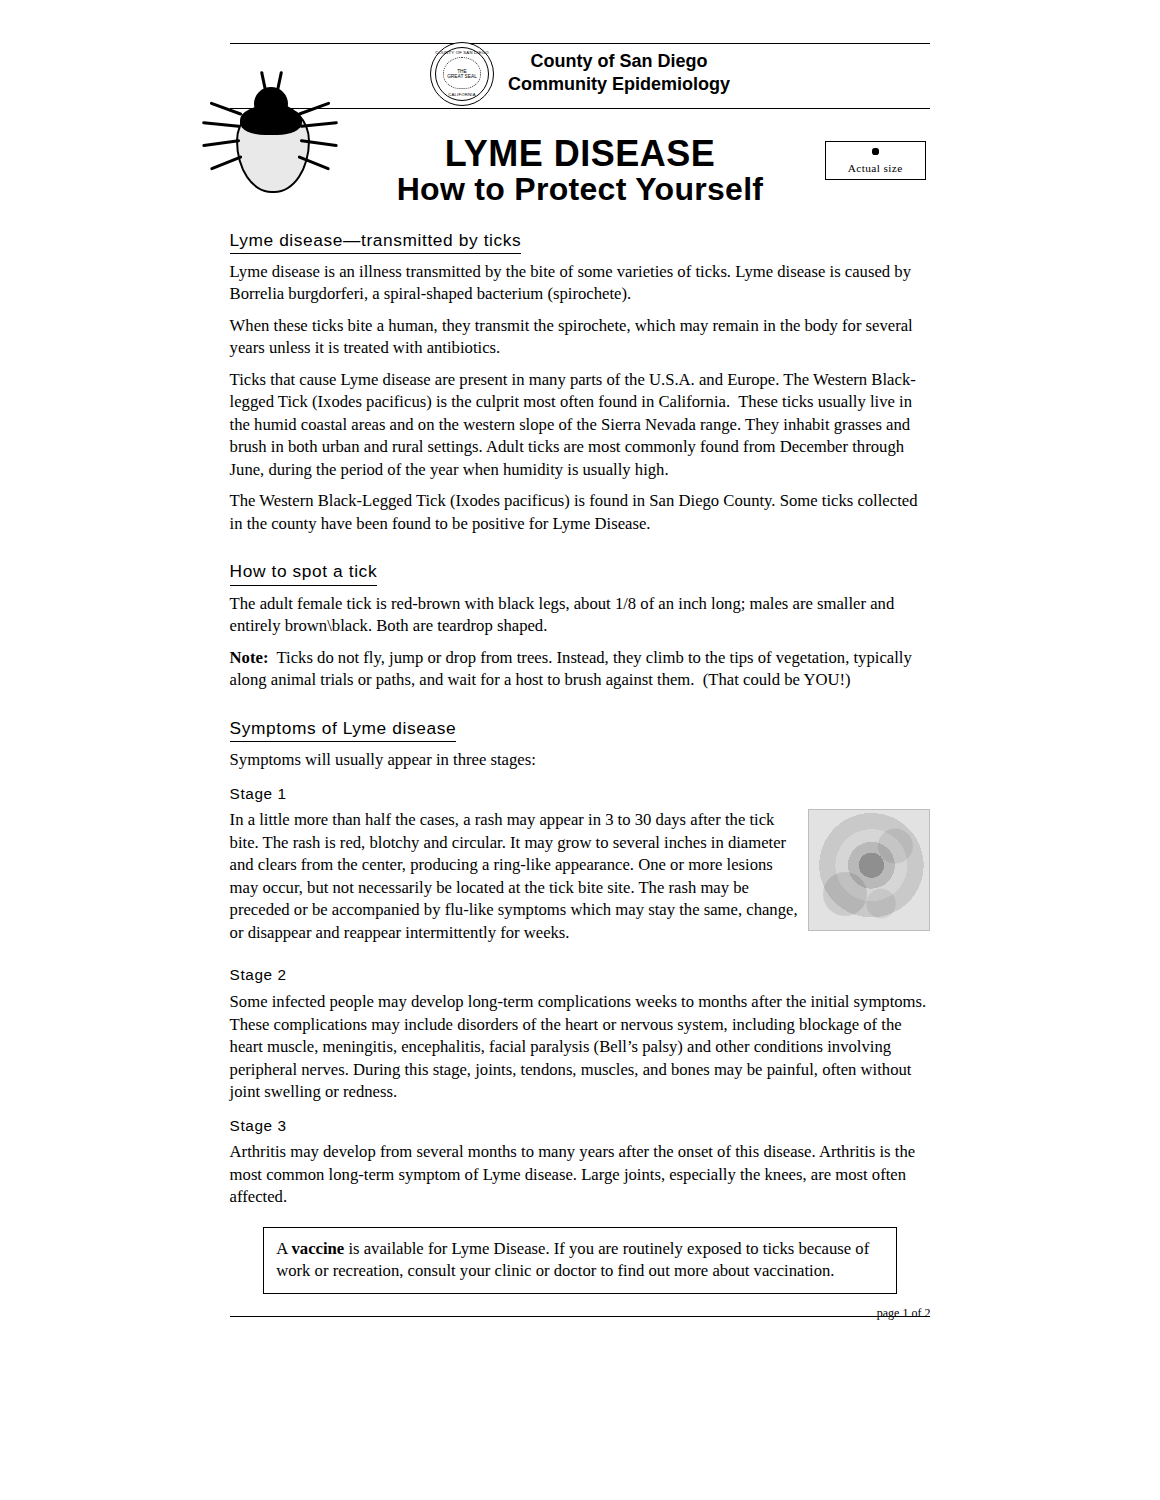COUNTY OF SAN DIEGO
THE
GREAT SEAL
CALIFORNIA
County of San Diego
Community Epidemiology
Actual size
LYME DISEASE How to Protect Yourself
Lyme disease—transmitted by ticks
Lyme disease is an illness transmitted by the bite of some varieties of ticks. Lyme disease is caused by Borrelia burgdorferi, a spiral-shaped bacterium (spirochete).
When these ticks bite a human, they transmit the spirochete, which may remain in the body for several years unless it is treated with antibiotics.
Ticks that cause Lyme disease are present in many parts of the U.S.A. and Europe. The Western Black-legged Tick (Ixodes pacificus) is the culprit most often found in California. These ticks usually live in the humid coastal areas and on the western slope of the Sierra Nevada range. They inhabit grasses and brush in both urban and rural settings. Adult ticks are most commonly found from December through June, during the period of the year when humidity is usually high.
The Western Black-Legged Tick (Ixodes pacificus) is found in San Diego County. Some ticks collected in the county have been found to be positive for Lyme Disease.
How to spot a tick
The adult female tick is red-brown with black legs, about 1/8 of an inch long; males are smaller and entirely brown\black. Both are teardrop shaped.
Note: Ticks do not fly, jump or drop from trees. Instead, they climb to the tips of vegetation, typically along animal trials or paths, and wait for a host to brush against them. (That could be YOU!)
Symptoms of Lyme disease
Symptoms will usually appear in three stages:
Stage 1
In a little more than half the cases, a rash may appear in 3 to 30 days after the tick bite. The rash is red, blotchy and circular. It may grow to several inches in diameter and clears from the center, producing a ring-like appearance. One or more lesions may occur, but not necessarily be located at the tick bite site. The rash may be preceded or be accompanied by flu-like symptoms which may stay the same, change, or disappear and reappear intermittently for weeks.
Stage 2
Some infected people may develop long-term complications weeks to months after the initial symptoms. These complications may include disorders of the heart or nervous system, including blockage of the heart muscle, meningitis, encephalitis, facial paralysis (Bell’s palsy) and other conditions involving peripheral nerves. During this stage, joints, tendons, muscles, and bones may be painful, often without joint swelling or redness.
Stage 3
Arthritis may develop from several months to many years after the onset of this disease. Arthritis is the most common long-term symptom of Lyme disease. Large joints, especially the knees, are most often affected.
A vaccine is available for Lyme Disease. If you are routinely exposed to ticks because of work or recreation, consult your clinic or doctor to find out more about vaccination.
page 1 of 2